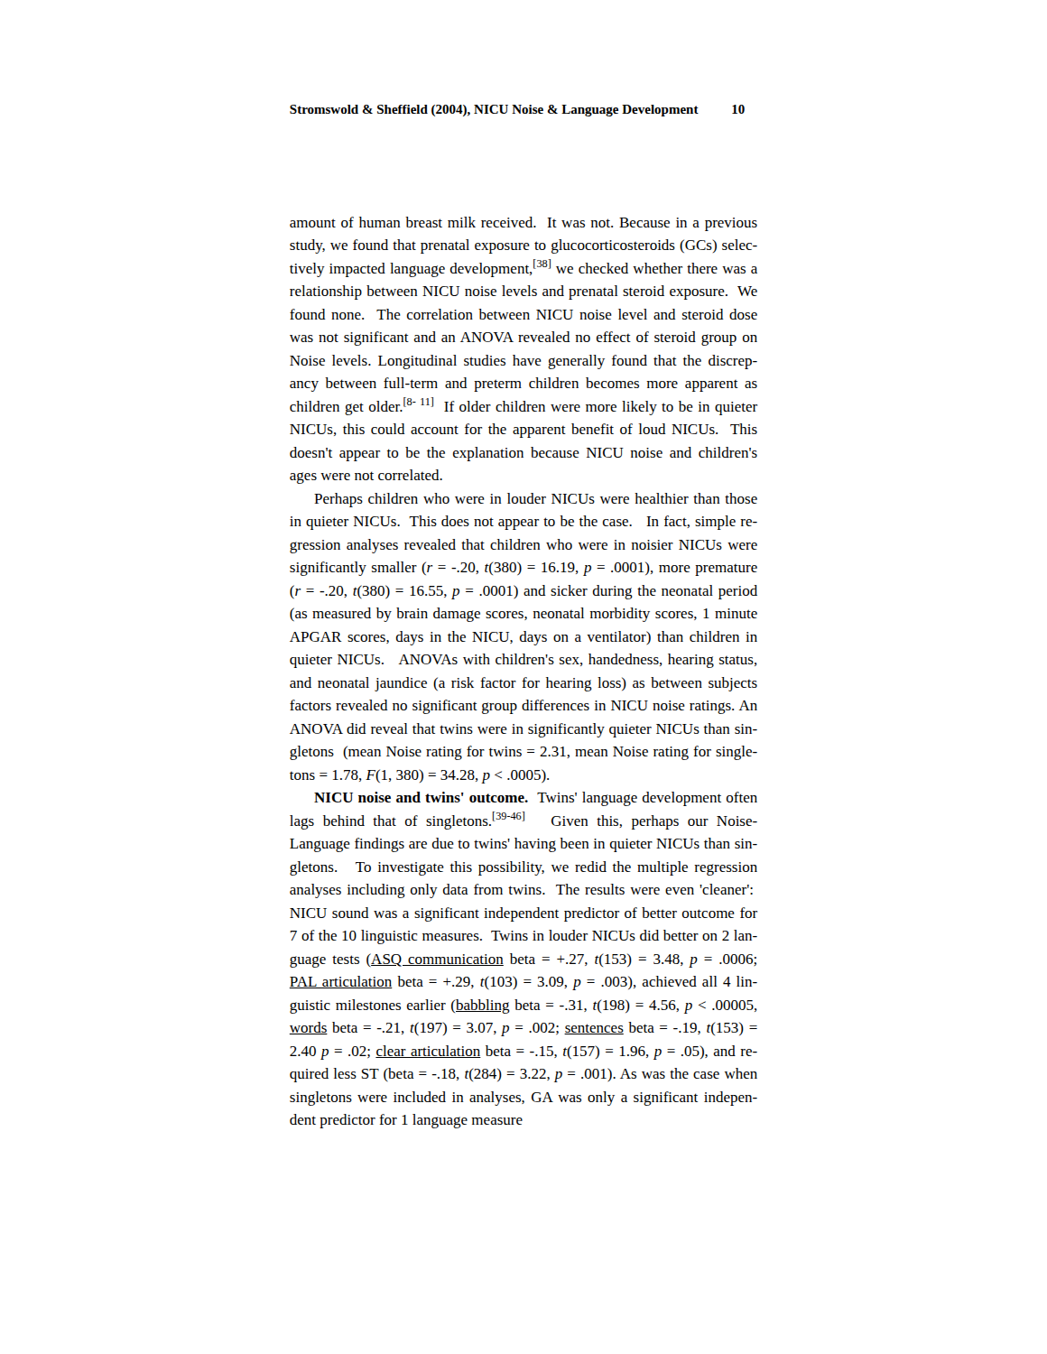Stromswold & Sheffield (2004), NICU Noise & Language Development 10
amount of human breast milk received. It was not. Because in a previous study, we found that prenatal exposure to glucocorticosteroids (GCs) selectively impacted language development,[38] we checked whether there was a relationship between NICU noise levels and prenatal steroid exposure. We found none. The correlation between NICU noise level and steroid dose was not significant and an ANOVA revealed no effect of steroid group on Noise levels. Longitudinal studies have generally found that the discrepancy between full-term and preterm children becomes more apparent as children get older.[8- 11] If older children were more likely to be in quieter NICUs, this could account for the apparent benefit of loud NICUs. This doesn't appear to be the explanation because NICU noise and children's ages were not correlated.
Perhaps children who were in louder NICUs were healthier than those in quieter NICUs. This does not appear to be the case. In fact, simple regression analyses revealed that children who were in noisier NICUs were significantly smaller (r = -.20, t(380) = 16.19, p = .0001), more premature (r = -.20, t(380) = 16.55, p = .0001) and sicker during the neonatal period (as measured by brain damage scores, neonatal morbidity scores, 1 minute APGAR scores, days in the NICU, days on a ventilator) than children in quieter NICUs. ANOVAs with children's sex, handedness, hearing status, and neonatal jaundice (a risk factor for hearing loss) as between subjects factors revealed no significant group differences in NICU noise ratings. An ANOVA did reveal that twins were in significantly quieter NICUs than singletons (mean Noise rating for twins = 2.31, mean Noise rating for singletons = 1.78, F(1, 380) = 34.28, p < .0005).
NICU noise and twins' outcome. Twins' language development often lags behind that of singletons.[39-46] Given this, perhaps our Noise-Language findings are due to twins' having been in quieter NICUs than singletons. To investigate this possibility, we redid the multiple regression analyses including only data from twins. The results were even 'cleaner': NICU sound was a significant independent predictor of better outcome for 7 of the 10 linguistic measures. Twins in louder NICUs did better on 2 language tests (ASQ communication beta = +.27, t(153) = 3.48, p = .0006; PAL articulation beta = +.29, t(103) = 3.09, p = .003), achieved all 4 linguistic milestones earlier (babbling beta = -.31, t(198) = 4.56, p < .00005, words beta = -.21, t(197) = 3.07, p = .002; sentences beta = -.19, t(153) = 2.40 p = .02; clear articulation beta = -.15, t(157) = 1.96, p = .05), and required less ST (beta = -.18, t(284) = 3.22, p = .001). As was the case when singletons were included in analyses, GA was only a significant independent predictor for 1 language measure